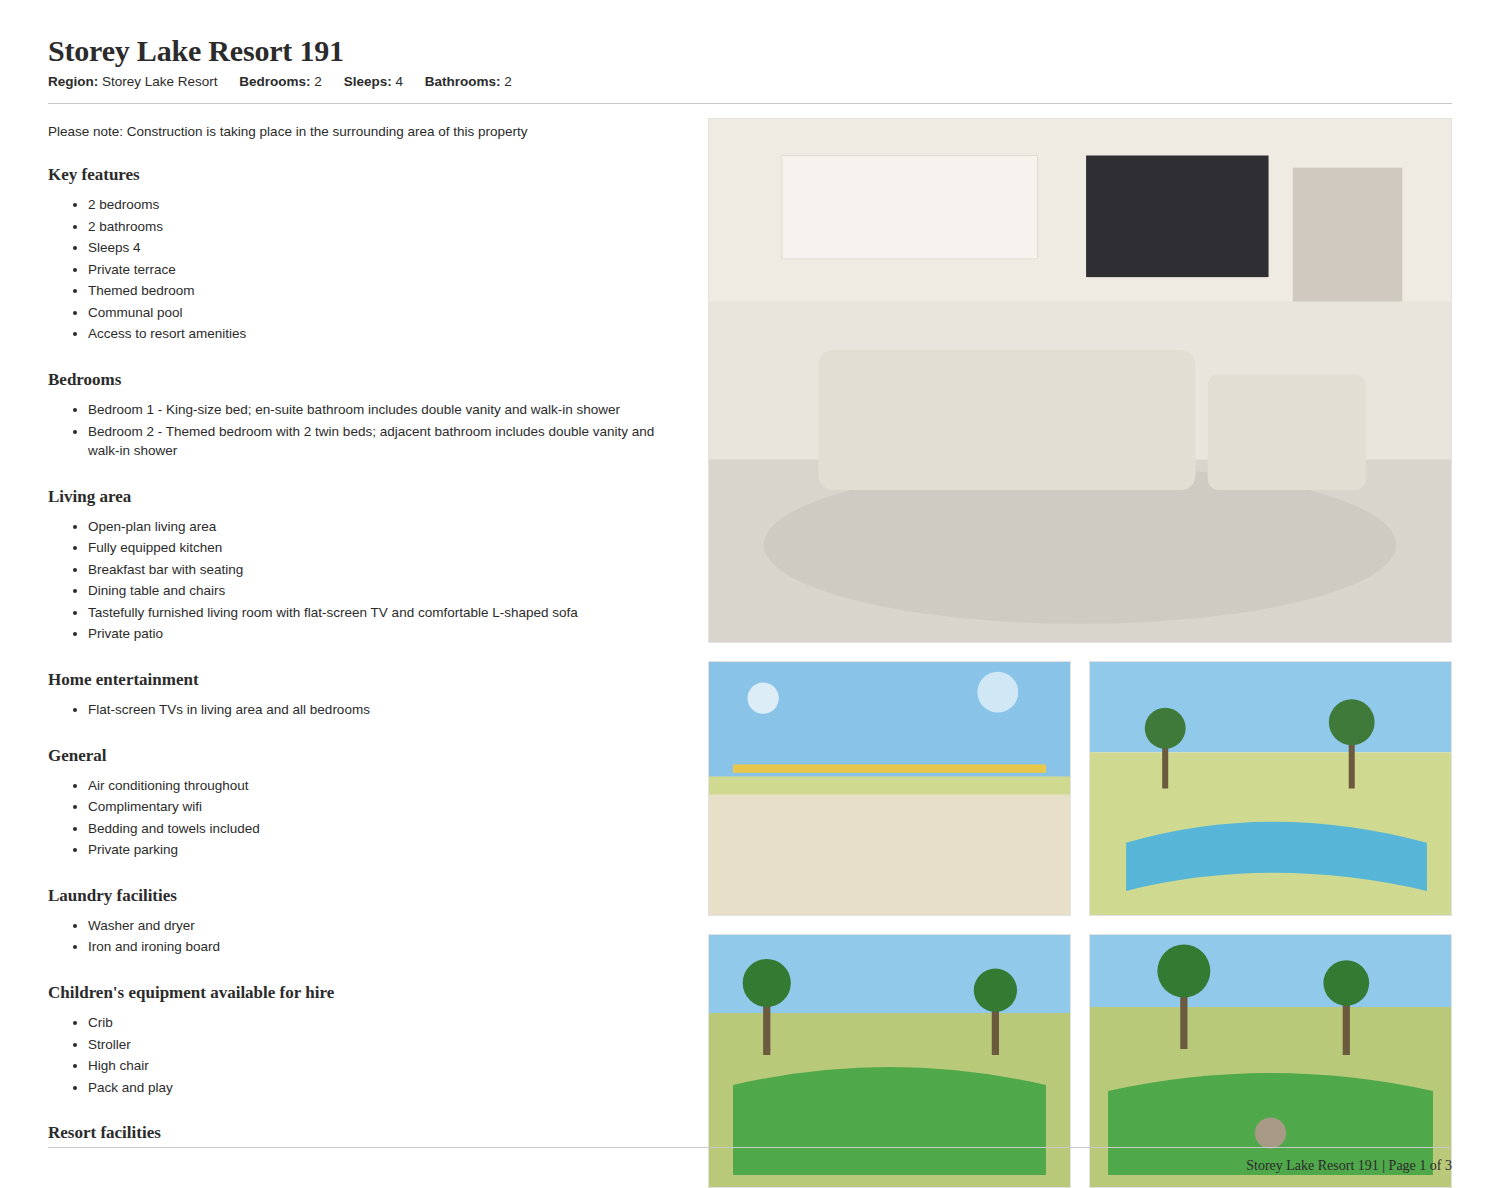Storey Lake Resort 191
Region: Storey Lake Resort Bedrooms: 2 Sleeps: 4 Bathrooms: 2
Please note: Construction is taking place in the surrounding area of this property
Key features
2 bedrooms
2 bathrooms
Sleeps 4
Private terrace
Themed bedroom
Communal pool
Access to resort amenities
Bedrooms
Bedroom 1 - King-size bed; en-suite bathroom includes double vanity and walk-in shower
Bedroom 2 - Themed bedroom with 2 twin beds; adjacent bathroom includes double vanity and walk-in shower
Living area
Open-plan living area
Fully equipped kitchen
Breakfast bar with seating
Dining table and chairs
Tastefully furnished living room with flat-screen TV and comfortable L-shaped sofa
Private patio
Home entertainment
Flat-screen TVs in living area and all bedrooms
General
Air conditioning throughout
Complimentary wifi
Bedding and towels included
Private parking
Laundry facilities
Washer and dryer
Iron and ironing board
Children's equipment available for hire
Crib
Stroller
High chair
Pack and play
Resort facilities
Storey Lake Resort 191 | Page 1 of 3